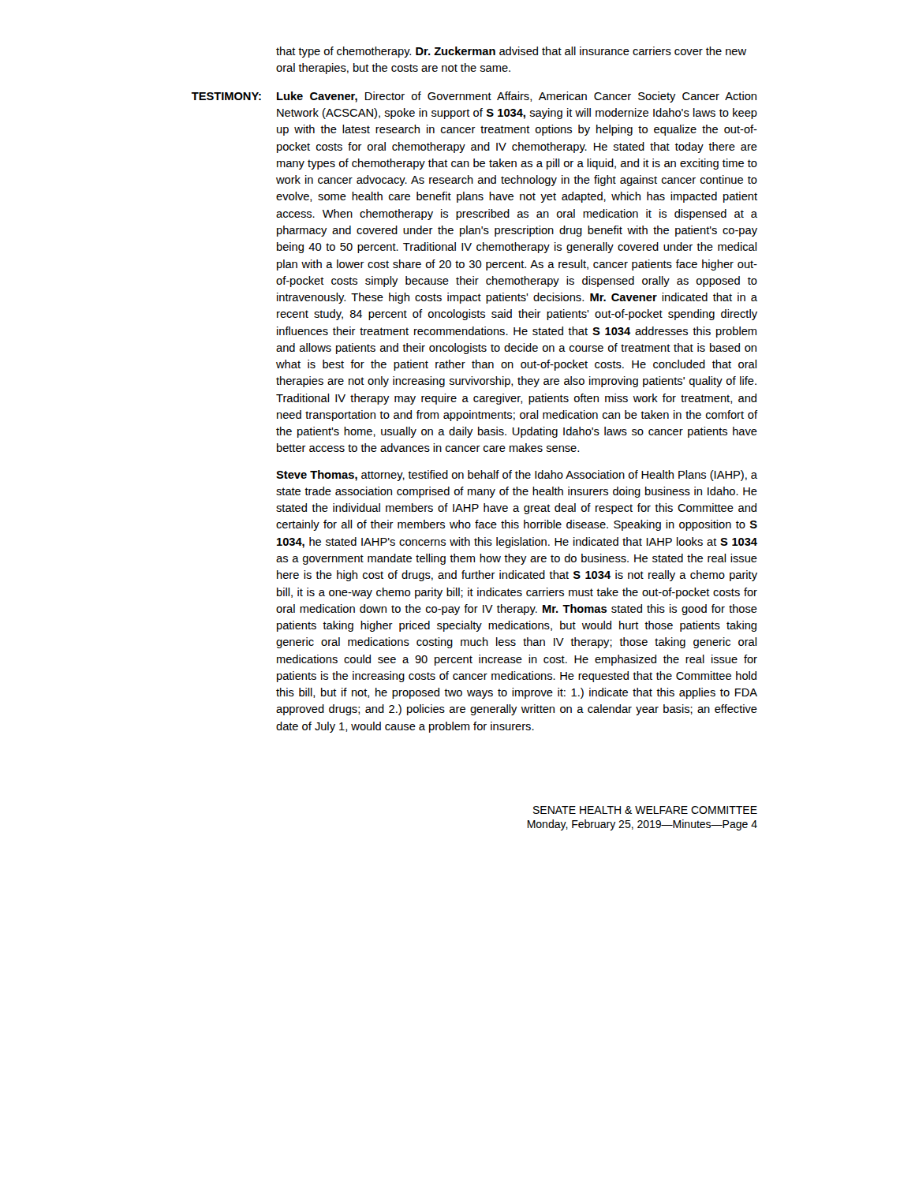that type of chemotherapy. Dr. Zuckerman advised that all insurance carriers cover the new oral therapies, but the costs are not the same.
TESTIMONY:
Luke Cavener, Director of Government Affairs, American Cancer Society Cancer Action Network (ACSCAN), spoke in support of S 1034, saying it will modernize Idaho's laws to keep up with the latest research in cancer treatment options by helping to equalize the out-of-pocket costs for oral chemotherapy and IV chemotherapy. He stated that today there are many types of chemotherapy that can be taken as a pill or a liquid, and it is an exciting time to work in cancer advocacy. As research and technology in the fight against cancer continue to evolve, some health care benefit plans have not yet adapted, which has impacted patient access. When chemotherapy is prescribed as an oral medication it is dispensed at a pharmacy and covered under the plan's prescription drug benefit with the patient's co-pay being 40 to 50 percent. Traditional IV chemotherapy is generally covered under the medical plan with a lower cost share of 20 to 30 percent. As a result, cancer patients face higher out-of-pocket costs simply because their chemotherapy is dispensed orally as opposed to intravenously. These high costs impact patients' decisions. Mr. Cavener indicated that in a recent study, 84 percent of oncologists said their patients' out-of-pocket spending directly influences their treatment recommendations. He stated that S 1034 addresses this problem and allows patients and their oncologists to decide on a course of treatment that is based on what is best for the patient rather than on out-of-pocket costs. He concluded that oral therapies are not only increasing survivorship, they are also improving patients' quality of life. Traditional IV therapy may require a caregiver, patients often miss work for treatment, and need transportation to and from appointments; oral medication can be taken in the comfort of the patient's home, usually on a daily basis. Updating Idaho's laws so cancer patients have better access to the advances in cancer care makes sense.
Steve Thomas, attorney, testified on behalf of the Idaho Association of Health Plans (IAHP), a state trade association comprised of many of the health insurers doing business in Idaho. He stated the individual members of IAHP have a great deal of respect for this Committee and certainly for all of their members who face this horrible disease. Speaking in opposition to S 1034, he stated IAHP's concerns with this legislation. He indicated that IAHP looks at S 1034 as a government mandate telling them how they are to do business. He stated the real issue here is the high cost of drugs, and further indicated that S 1034 is not really a chemo parity bill, it is a one-way chemo parity bill; it indicates carriers must take the out-of-pocket costs for oral medication down to the co-pay for IV therapy. Mr. Thomas stated this is good for those patients taking higher priced specialty medications, but would hurt those patients taking generic oral medications costing much less than IV therapy; those taking generic oral medications could see a 90 percent increase in cost. He emphasized the real issue for patients is the increasing costs of cancer medications. He requested that the Committee hold this bill, but if not, he proposed two ways to improve it: 1.) indicate that this applies to FDA approved drugs; and 2.) policies are generally written on a calendar year basis; an effective date of July 1, would cause a problem for insurers.
SENATE HEALTH & WELFARE COMMITTEE
Monday, February 25, 2019—Minutes—Page 4